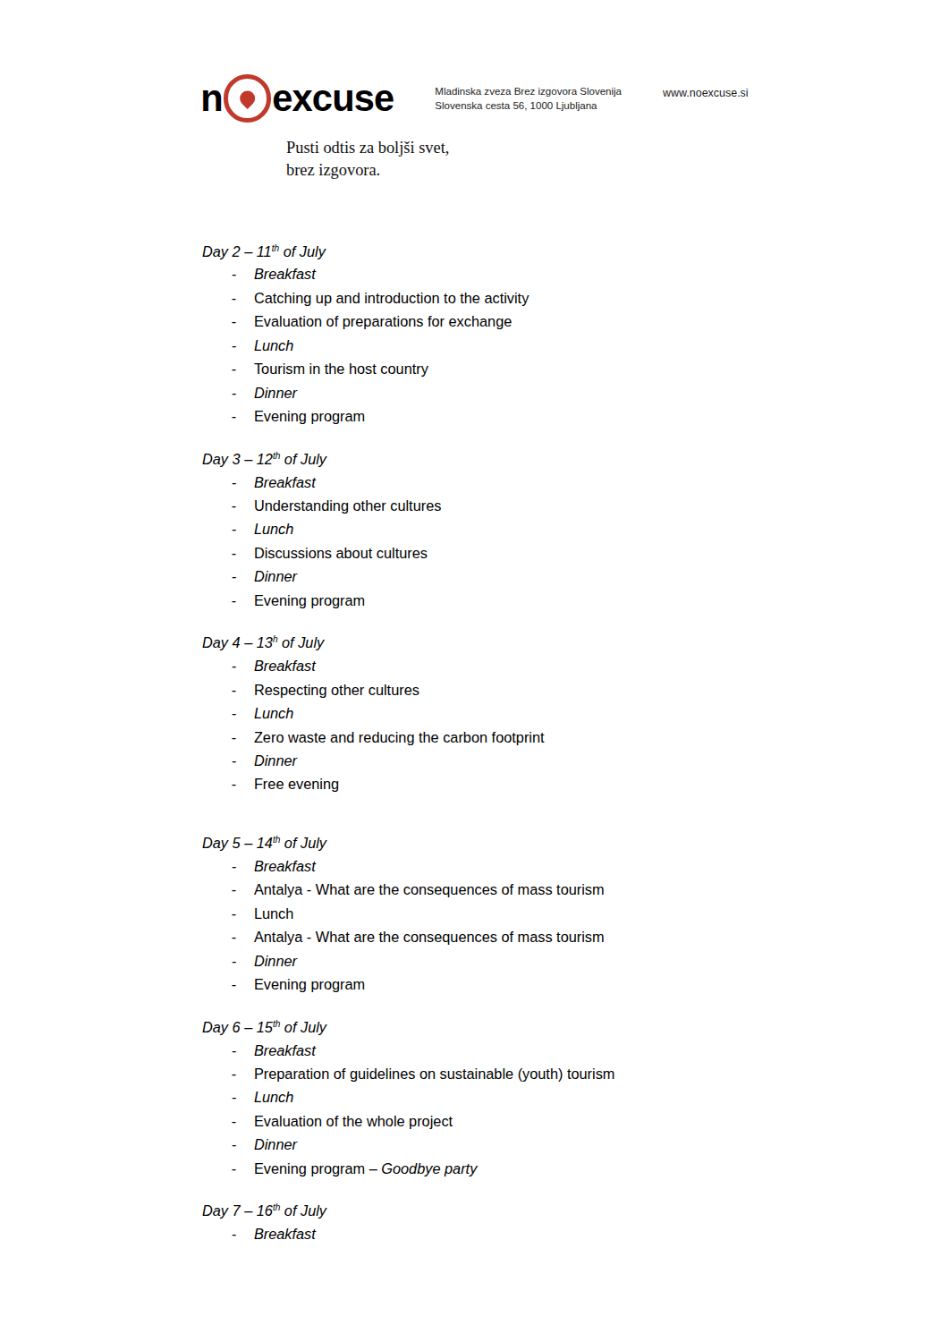n excuse
Mladinska zveza Brez izgovora Slovenija
Slovenska cesta 56, 1000 Ljubljana
www.noexcuse.si
Pusti odtis za boljši svet,
brez izgovora.
Day 2 – 11th of July
Breakfast
Catching up and introduction to the activity
Evaluation of preparations for exchange
Lunch
Tourism in the host country
Dinner
Evening program
Day 3 – 12th of July
Breakfast
Understanding other cultures
Lunch
Discussions about cultures
Dinner
Evening program
Day 4 – 13h of July
Breakfast
Respecting other cultures
Lunch
Zero waste and reducing the carbon footprint
Dinner
Free evening
Day 5 – 14th of July
Breakfast
Antalya - What are the consequences of mass tourism
Lunch
Antalya - What are the consequences of mass tourism
Dinner
Evening program
Day 6 – 15th of July
Breakfast
Preparation of guidelines on sustainable (youth) tourism
Lunch
Evaluation of the whole project
Dinner
Evening program – Goodbye party
Day 7 – 16th of July
Breakfast